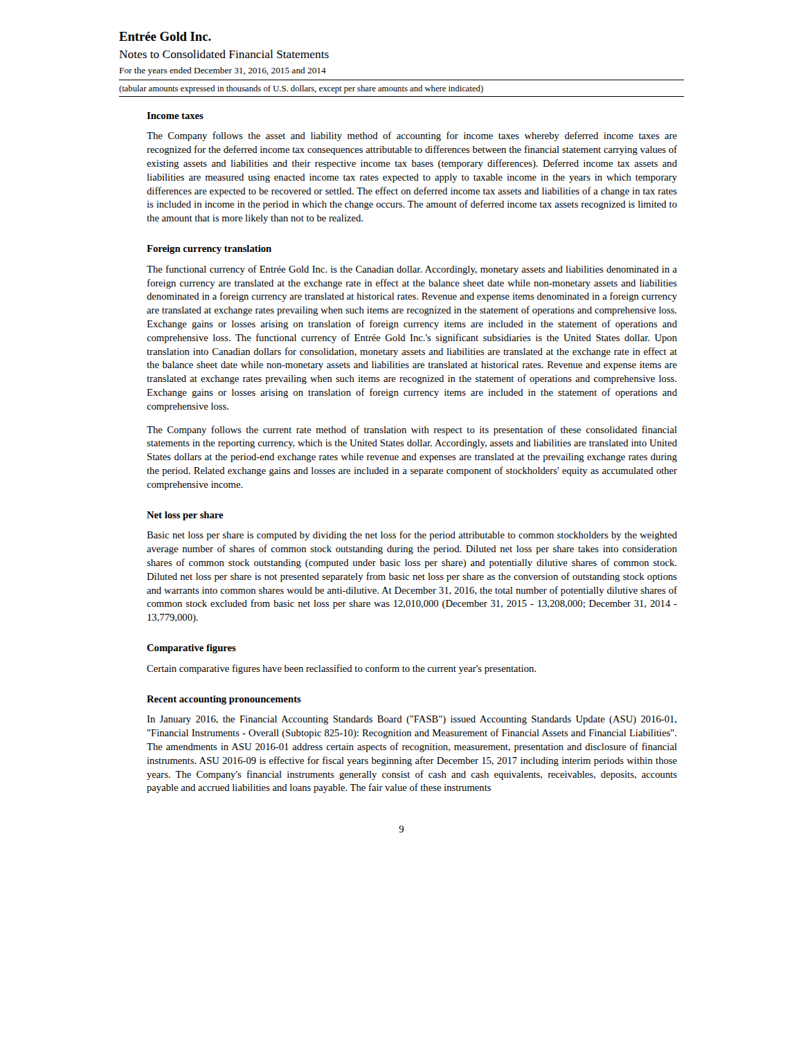Entrée Gold Inc.
Notes to Consolidated Financial Statements
For the years ended December 31, 2016, 2015 and 2014
(tabular amounts expressed in thousands of U.S. dollars, except per share amounts and where indicated)
Income taxes
The Company follows the asset and liability method of accounting for income taxes whereby deferred income taxes are recognized for the deferred income tax consequences attributable to differences between the financial statement carrying values of existing assets and liabilities and their respective income tax bases (temporary differences). Deferred income tax assets and liabilities are measured using enacted income tax rates expected to apply to taxable income in the years in which temporary differences are expected to be recovered or settled. The effect on deferred income tax assets and liabilities of a change in tax rates is included in income in the period in which the change occurs. The amount of deferred income tax assets recognized is limited to the amount that is more likely than not to be realized.
Foreign currency translation
The functional currency of Entrée Gold Inc. is the Canadian dollar. Accordingly, monetary assets and liabilities denominated in a foreign currency are translated at the exchange rate in effect at the balance sheet date while non-monetary assets and liabilities denominated in a foreign currency are translated at historical rates. Revenue and expense items denominated in a foreign currency are translated at exchange rates prevailing when such items are recognized in the statement of operations and comprehensive loss. Exchange gains or losses arising on translation of foreign currency items are included in the statement of operations and comprehensive loss. The functional currency of Entrée Gold Inc.'s significant subsidiaries is the United States dollar. Upon translation into Canadian dollars for consolidation, monetary assets and liabilities are translated at the exchange rate in effect at the balance sheet date while non-monetary assets and liabilities are translated at historical rates. Revenue and expense items are translated at exchange rates prevailing when such items are recognized in the statement of operations and comprehensive loss. Exchange gains or losses arising on translation of foreign currency items are included in the statement of operations and comprehensive loss.
The Company follows the current rate method of translation with respect to its presentation of these consolidated financial statements in the reporting currency, which is the United States dollar. Accordingly, assets and liabilities are translated into United States dollars at the period-end exchange rates while revenue and expenses are translated at the prevailing exchange rates during the period. Related exchange gains and losses are included in a separate component of stockholders' equity as accumulated other comprehensive income.
Net loss per share
Basic net loss per share is computed by dividing the net loss for the period attributable to common stockholders by the weighted average number of shares of common stock outstanding during the period. Diluted net loss per share takes into consideration shares of common stock outstanding (computed under basic loss per share) and potentially dilutive shares of common stock. Diluted net loss per share is not presented separately from basic net loss per share as the conversion of outstanding stock options and warrants into common shares would be anti-dilutive. At December 31, 2016, the total number of potentially dilutive shares of common stock excluded from basic net loss per share was 12,010,000 (December 31, 2015 - 13,208,000; December 31, 2014 - 13,779,000).
Comparative figures
Certain comparative figures have been reclassified to conform to the current year's presentation.
Recent accounting pronouncements
In January 2016, the Financial Accounting Standards Board ("FASB") issued Accounting Standards Update (ASU) 2016-01, "Financial Instruments - Overall (Subtopic 825-10): Recognition and Measurement of Financial Assets and Financial Liabilities". The amendments in ASU 2016-01 address certain aspects of recognition, measurement, presentation and disclosure of financial instruments. ASU 2016-09 is effective for fiscal years beginning after December 15, 2017 including interim periods within those years. The Company's financial instruments generally consist of cash and cash equivalents, receivables, deposits, accounts payable and accrued liabilities and loans payable. The fair value of these instruments
9